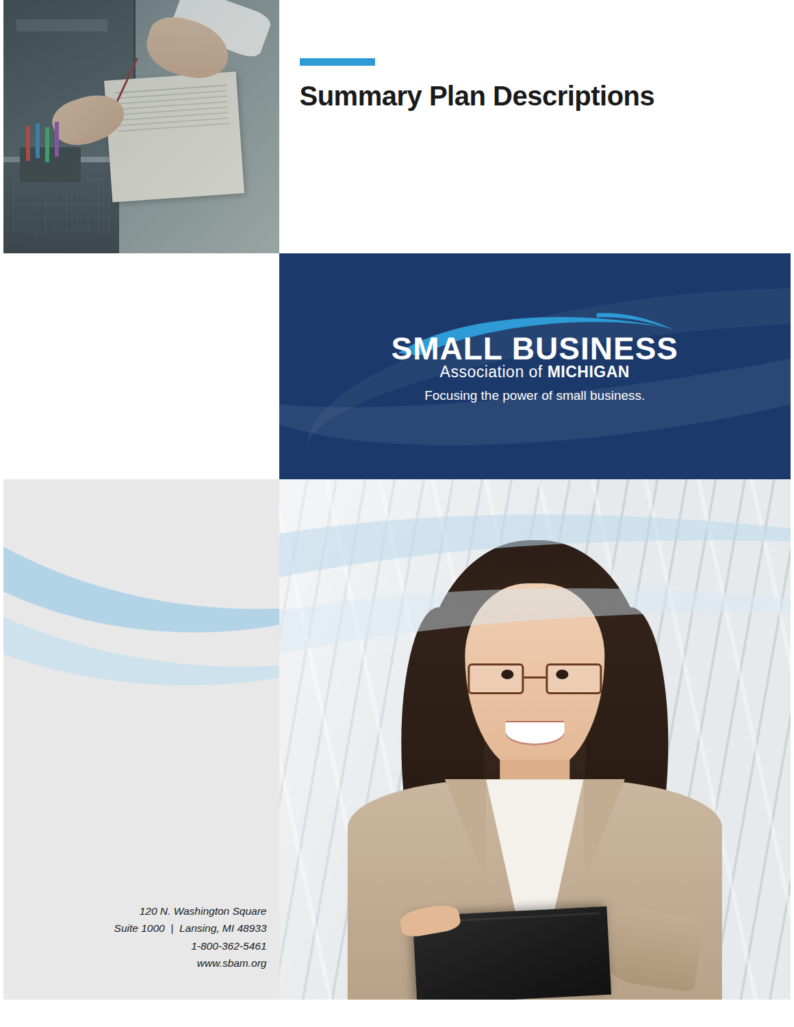Summary Plan Descriptions
SMALL BUSINESS
Association of MICHIGAN
Focusing the power of small business.
120 N. Washington Square
Suite 1000 | Lansing, MI 48933
1-800-362-5461
www.sbam.org